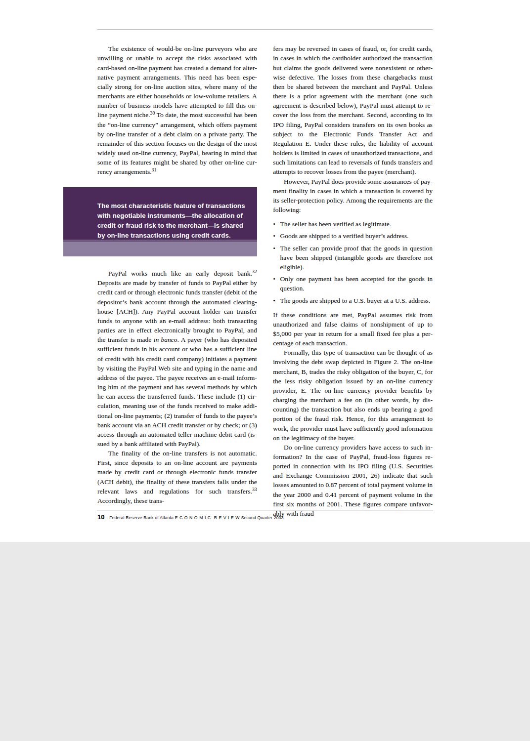The existence of would-be on-line purveyors who are unwilling or unable to accept the risks associated with card-based on-line payment has created a demand for alternative payment arrangements. This need has been especially strong for on-line auction sites, where many of the merchants are either households or low-volume retailers. A number of business models have attempted to fill this on-line payment niche.30 To date, the most successful has been the “on-line currency” arrangement, which offers payment by on-line transfer of a debt claim on a private party. The remainder of this section focuses on the design of the most widely used on-line currency, PayPal, bearing in mind that some of its features might be shared by other on-line currency arrangements.31
The most characteristic feature of transactions with negotiable instruments—the allocation of credit or fraud risk to the merchant—is shared by on-line transactions using credit cards.
PayPal works much like an early deposit bank.32 Deposits are made by transfer of funds to PayPal either by credit card or through electronic funds transfer (debit of the depositor’s bank account through the automated clearinghouse [ACH]). Any PayPal account holder can transfer funds to anyone with an e-mail address: both transacting parties are in effect electronically brought to PayPal, and the transfer is made in banco. A payer (who has deposited sufficient funds in his account or who has a sufficient line of credit with his credit card company) initiates a payment by visiting the PayPal Web site and typing in the name and address of the payee. The payee receives an e-mail informing him of the payment and has several methods by which he can access the transferred funds. These include (1) circulation, meaning use of the funds received to make additional on-line payments; (2) transfer of funds to the payee’s bank account via an ACH credit transfer or by check; or (3) access through an automated teller machine debit card (issued by a bank affiliated with PayPal).
The finality of the on-line transfers is not automatic. First, since deposits to an on-line account are payments made by credit card or through electronic funds transfer (ACH debit), the finality of these transfers falls under the relevant laws and regulations for such transfers.33 Accordingly, these trans-
fers may be reversed in cases of fraud, or, for credit cards, in cases in which the cardholder authorized the transaction but claims the goods delivered were nonexistent or otherwise defective. The losses from these chargebacks must then be shared between the merchant and PayPal. Unless there is a prior agreement with the merchant (one such agreement is described below), PayPal must attempt to recover the loss from the merchant. Second, according to its IPO filing, PayPal considers transfers on its own books as subject to the Electronic Funds Transfer Act and Regulation E. Under these rules, the liability of account holders is limited in cases of unauthorized transactions, and such limitations can lead to reversals of funds transfers and attempts to recover losses from the payee (merchant).
However, PayPal does provide some assurances of payment finality in cases in which a transaction is covered by its seller-protection policy. Among the requirements are the following:
The seller has been verified as legitimate.
Goods are shipped to a verified buyer’s address.
The seller can provide proof that the goods in question have been shipped (intangible goods are therefore not eligible).
Only one payment has been accepted for the goods in question.
The goods are shipped to a U.S. buyer at a U.S. address.
If these conditions are met, PayPal assumes risk from unauthorized and false claims of nonshipment of up to $5,000 per year in return for a small fixed fee plus a percentage of each transaction.
Formally, this type of transaction can be thought of as involving the debt swap depicted in Figure 2. The on-line merchant, B, trades the risky obligation of the buyer, C, for the less risky obligation issued by an on-line currency provider, E. The on-line currency provider benefits by charging the merchant a fee on (in other words, by discounting) the transaction but also ends up bearing a good portion of the fraud risk. Hence, for this arrangement to work, the provider must have sufficiently good information on the legitimacy of the buyer.
Do on-line currency providers have access to such information? In the case of PayPal, fraud-loss figures reported in connection with its IPO filing (U.S. Securities and Exchange Commission 2001, 26) indicate that such losses amounted to 0.87 percent of total payment volume in the year 2000 and 0.41 percent of payment volume in the first six months of 2001. These figures compare unfavorably with fraud
10 Federal Reserve Bank of Atlanta E C O N O M I C R E V I E W Second Quarter 2003